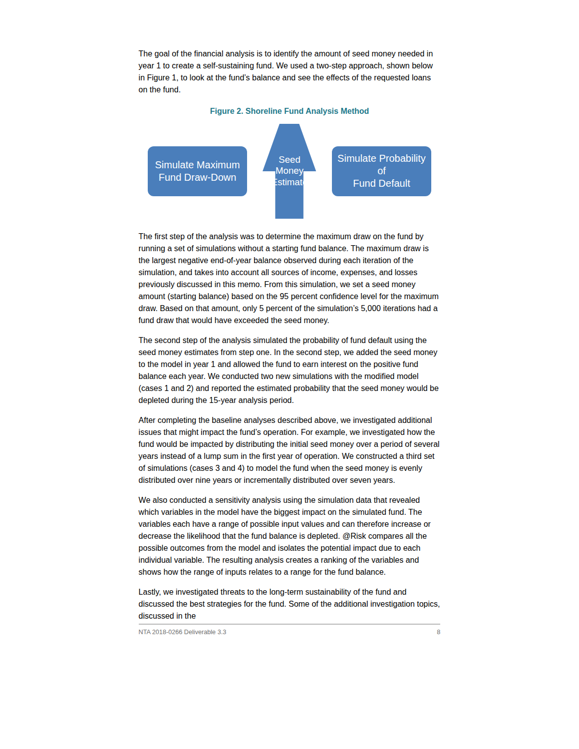The goal of the financial analysis is to identify the amount of seed money needed in year 1 to create a self-sustaining fund. We used a two-step approach, shown below in Figure 1, to look at the fund’s balance and see the effects of the requested loans on the fund.
Figure 2. Shoreline Fund Analysis Method
Simulate Maximum
Fund Draw-Down
Seed
Money
Estimate
Simulate Probability of
Fund Default
The first step of the analysis was to determine the maximum draw on the fund by running a set of simulations without a starting fund balance. The maximum draw is the largest negative end-of-year balance observed during each iteration of the simulation, and takes into account all sources of income, expenses, and losses previously discussed in this memo. From this simulation, we set a seed money amount (starting balance) based on the 95 percent confidence level for the maximum draw. Based on that amount, only 5 percent of the simulation’s 5,000 iterations had a fund draw that would have exceeded the seed money.
The second step of the analysis simulated the probability of fund default using the seed money estimates from step one. In the second step, we added the seed money to the model in year 1 and allowed the fund to earn interest on the positive fund balance each year. We conducted two new simulations with the modified model (cases 1 and 2) and reported the estimated probability that the seed money would be depleted during the 15-year analysis period.
After completing the baseline analyses described above, we investigated additional issues that might impact the fund’s operation. For example, we investigated how the fund would be impacted by distributing the initial seed money over a period of several years instead of a lump sum in the first year of operation. We constructed a third set of simulations (cases 3 and 4) to model the fund when the seed money is evenly distributed over nine years or incrementally distributed over seven years.
We also conducted a sensitivity analysis using the simulation data that revealed which variables in the model have the biggest impact on the simulated fund. The variables each have a range of possible input values and can therefore increase or decrease the likelihood that the fund balance is depleted. @Risk compares all the possible outcomes from the model and isolates the potential impact due to each individual variable. The resulting analysis creates a ranking of the variables and shows how the range of inputs relates to a range for the fund balance.
Lastly, we investigated threats to the long-term sustainability of the fund and discussed the best strategies for the fund. Some of the additional investigation topics, discussed in the
NTA 2018-0266 Deliverable 3.3 8